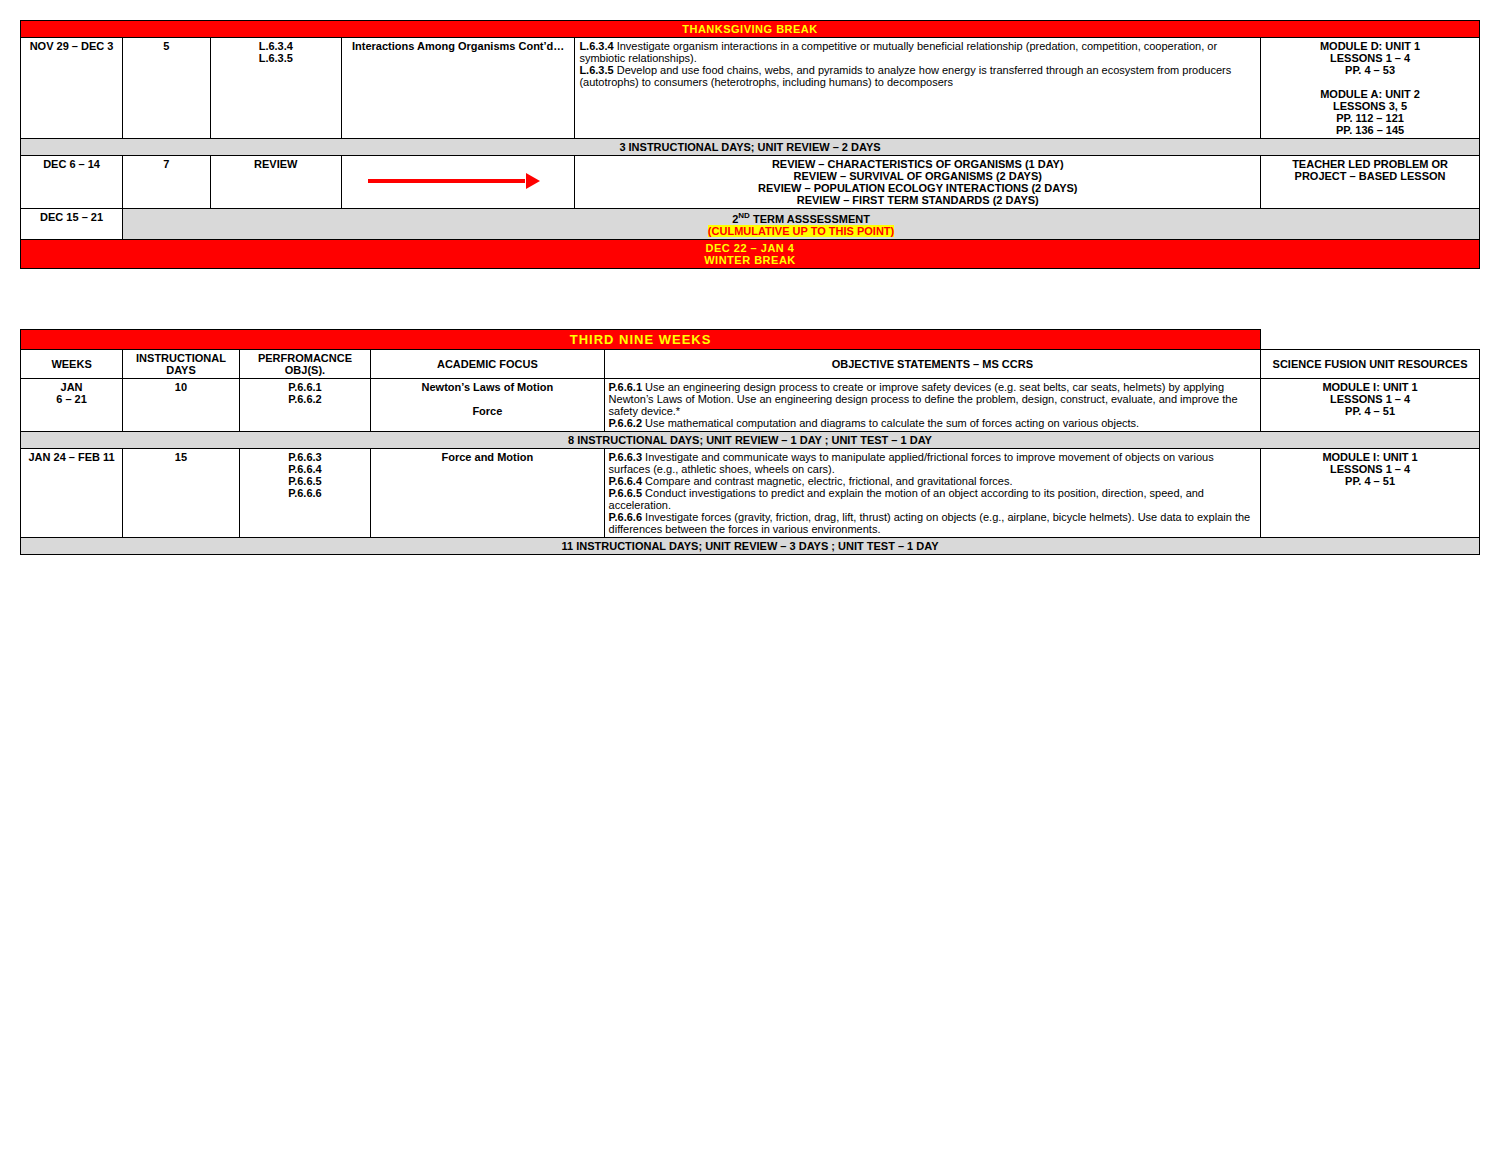| THANKSGIVING BREAK |
| NOV 29 – DEC 3 | 5 | L.6.3.4 L.6.3.5 | Interactions Among Organisms Cont’d… | L.6.3.4 Investigate organism interactions in a competitive or mutually beneficial relationship (predation, competition, cooperation, or symbiotic relationships). L.6.3.5 Develop and use food chains, webs, and pyramids to analyze how energy is transferred through an ecosystem from producers (autotrophs) to consumers (heterotrophs, including humans) to decomposers | MODULE D: UNIT 1 LESSONS 1 – 4 PP. 4 – 53 MODULE A: UNIT 2 LESSONS 3, 5 PP. 112 – 121 PP. 136 – 145 |
| 3 INSTRUCTIONAL DAYS; UNIT REVIEW – 2 DAYS |
| DEC 6 – 14 | 7 | REVIEW | | REVIEW – CHARACTERISTICS OF ORGANISMS (1 DAY) REVIEW – SURVIVAL OF ORGANISMS (2 DAYS) REVIEW – POPULATION ECOLOGY INTERACTIONS (2 DAYS) REVIEW – FIRST TERM STANDARDS (2 DAYS) | TEACHER LED PROBLEM OR PROJECT – BASED LESSON |
| DEC 15 – 21 | 2 ND TERM ASSSESSMENT (CULMULATIVE UP TO THIS POINT) |
| DEC 22 – JAN 4 WINTER BREAK |
| THIRD NINE WEEKS | |
| WEEKS | INSTRUCTIONAL DAYS | PERFROMACNCE OBJ(S). | ACADEMIC FOCUS | OBJECTIVE STATEMENTS – MS CCRS | SCIENCE FUSION UNIT RESOURCES |
| JAN 6 – 21 | 10 | P.6.6.1 P.6.6.2 | Newton’s Laws of Motion Force | P.6.6.1 Use an engineering design process to create or improve safety devices (e.g. seat belts, car seats, helmets) by applying Newton’s Laws of Motion. Use an engineering design process to define the problem, design, construct, evaluate, and improve the safety device.* P.6.6.2 Use mathematical computation and diagrams to calculate the sum of forces acting on various objects. | MODULE I: UNIT 1 LESSONS 1 – 4 PP. 4 – 51 |
| 8 INSTRUCTIONAL DAYS; UNIT REVIEW – 1 DAY ; UNIT TEST – 1 DAY |
| JAN 24 – FEB 11 | 15 | P.6.6.3 P.6.6.4 P.6.6.5 P.6.6.6 | Force and Motion | P.6.6.3 Investigate and communicate ways to manipulate applied/frictional forces to improve movement of objects on various surfaces (e.g., athletic shoes, wheels on cars). P.6.6.4 Compare and contrast magnetic, electric, frictional, and gravitational forces. P.6.6.5 Conduct investigations to predict and explain the motion of an object according to its position, direction, speed, and acceleration. P.6.6.6 Investigate forces (gravity, friction, drag, lift, thrust) acting on objects (e.g., airplane, bicycle helmets). Use data to explain the differences between the forces in various environments. | MODULE I: UNIT 1 LESSONS 1 – 4 PP. 4 – 51 |
| 11 INSTRUCTIONAL DAYS; UNIT REVIEW – 3 DAYS ; UNIT TEST – 1 DAY |